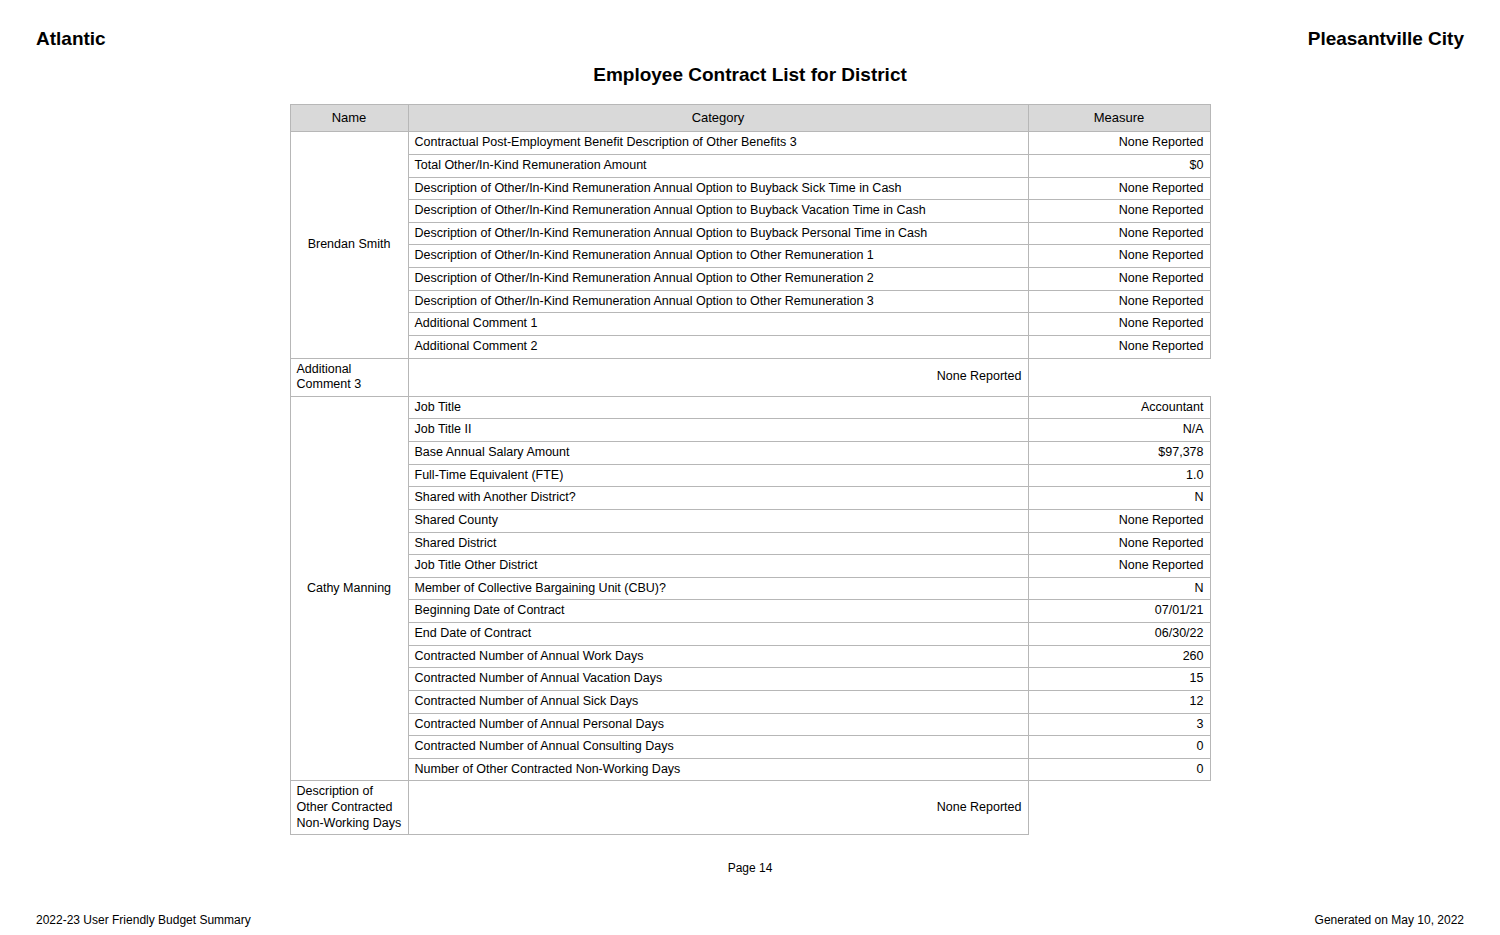Atlantic
Pleasantville City
Employee Contract List for District
| Name | Category | Measure |
| --- | --- | --- |
| Brendan Smith | Contractual Post-Employment Benefit Description of Other Benefits 3 | None Reported |
| Total Other/In-Kind Remuneration Amount | $0 |
| Description of Other/In-Kind Remuneration Annual Option to Buyback Sick Time in Cash | None Reported |
| Description of Other/In-Kind Remuneration Annual Option to Buyback Vacation Time in Cash | None Reported |
| Description of Other/In-Kind Remuneration Annual Option to Buyback Personal Time in Cash | None Reported |
| Description of Other/In-Kind Remuneration Annual Option to Other Remuneration 1 | None Reported |
| Description of Other/In-Kind Remuneration Annual Option to Other Remuneration 2 | None Reported |
| Description of Other/In-Kind Remuneration Annual Option to Other Remuneration 3 | None Reported |
| Additional Comment 1 | None Reported |
| Additional Comment 2 | None Reported |
| Additional Comment 3 | None Reported |
| Cathy Manning | Job Title | Accountant |
| Job Title II | N/A |
| Base Annual Salary Amount | $97,378 |
| Full-Time Equivalent (FTE) | 1.0 |
| Shared with Another District? | N |
| Shared County | None Reported |
| Shared District | None Reported |
| Job Title Other District | None Reported |
| Member of Collective Bargaining Unit (CBU)? | N |
| Beginning Date of Contract | 07/01/21 |
| End Date of Contract | 06/30/22 |
| Contracted Number of Annual Work Days | 260 |
| Contracted Number of Annual Vacation Days | 15 |
| Contracted Number of Annual Sick Days | 12 |
| Contracted Number of Annual Personal Days | 3 |
| Contracted Number of Annual Consulting Days | 0 |
| Number of Other Contracted Non-Working Days | 0 |
| Description of Other Contracted Non-Working Days | None Reported |
Page 14
2022-23 User Friendly Budget Summary
Generated on May 10, 2022